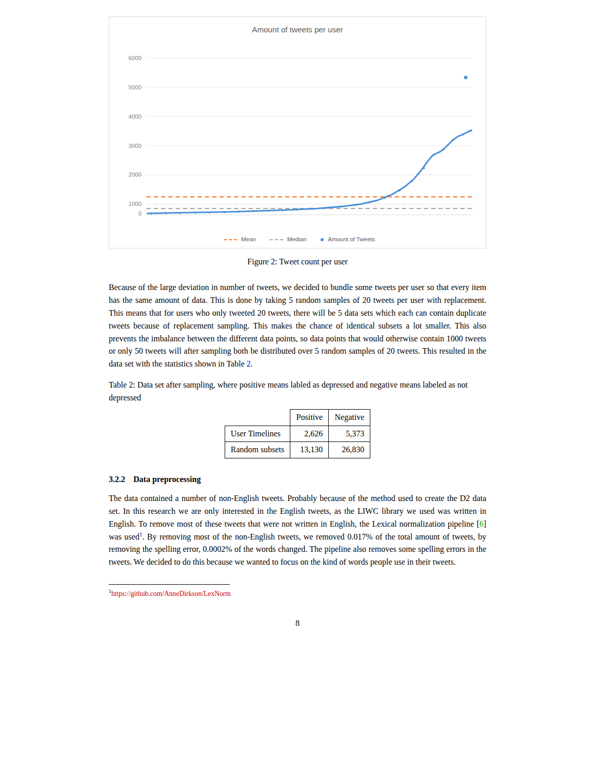Amount of tweets per user
6000 5000 4000 3000 2000 1000 0
Mean Median Amount of Tweets
Figure 2: Tweet count per user
Because of the large deviation in number of tweets, we decided to bundle some tweets per user so that every item has the same amount of data. This is done by taking 5 random samples of 20 tweets per user with replacement. This means that for users who only tweeted 20 tweets, there will be 5 data sets which each can contain duplicate tweets because of replacement sampling. This makes the chance of identical subsets a lot smaller. This also prevents the imbalance between the different data points, so data points that would otherwise contain 1000 tweets or only 50 tweets will after sampling both be distributed over 5 random samples of 20 tweets. This resulted in the data set with the statistics shown in Table 2.
Table 2: Data set after sampling, where positive means labled as depressed and negative means labeled as not depressed
| | Positive | Negative |
| --- | --- | --- |
| User Timelines | 2,626 | 5,373 |
| Random subsets | 13,130 | 26,830 |
3.2.2 Data preprocessing
The data contained a number of non-English tweets. Probably because of the method used to create the D2 data set. In this research we are only interested in the English tweets, as the LIWC library we used was written in English. To remove most of these tweets that were not written in English, the Lexical normalization pipeline [6] was used1. By removing most of the non-English tweets, we removed 0.017% of the total amount of tweets, by removing the spelling error, 0.0002% of the words changed. The pipeline also removes some spelling errors in the tweets. We decided to do this because we wanted to focus on the kind of words people use in their tweets.
1https://github.com/AnneDirkson/LexNorm
8